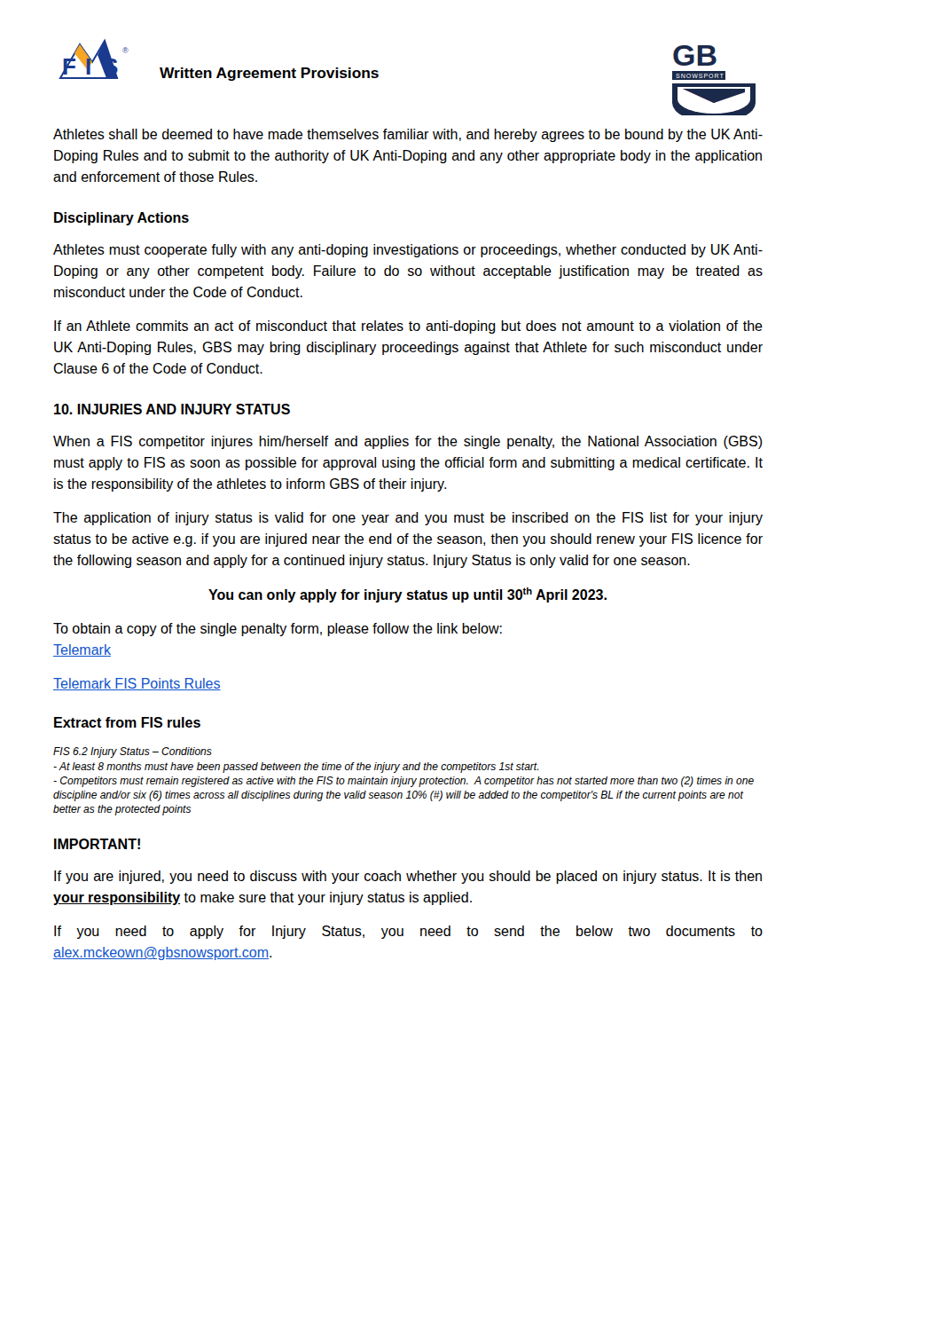F I S ® GB SNOWSPORT
Written Agreement Provisions
Athletes shall be deemed to have made themselves familiar with, and hereby agrees to be bound by the UK Anti-Doping Rules and to submit to the authority of UK Anti-Doping and any other appropriate body in the application and enforcement of those Rules.
Disciplinary Actions
Athletes must cooperate fully with any anti-doping investigations or proceedings, whether conducted by UK Anti-Doping or any other competent body. Failure to do so without acceptable justification may be treated as misconduct under the Code of Conduct.
If an Athlete commits an act of misconduct that relates to anti-doping but does not amount to a violation of the UK Anti-Doping Rules, GBS may bring disciplinary proceedings against that Athlete for such misconduct under Clause 6 of the Code of Conduct.
10. INJURIES AND INJURY STATUS
When a FIS competitor injures him/herself and applies for the single penalty, the National Association (GBS) must apply to FIS as soon as possible for approval using the official form and submitting a medical certificate. It is the responsibility of the athletes to inform GBS of their injury.
The application of injury status is valid for one year and you must be inscribed on the FIS list for your injury status to be active e.g. if you are injured near the end of the season, then you should renew your FIS licence for the following season and apply for a continued injury status. Injury Status is only valid for one season.
You can only apply for injury status up until 30th April 2023.
To obtain a copy of the single penalty form, please follow the link below:
Telemark
Telemark FIS Points Rules
Extract from FIS rules
FIS 6.2 Injury Status – Conditions
- At least 8 months must have been passed between the time of the injury and the competitors 1st start.
- Competitors must remain registered as active with the FIS to maintain injury protection. A competitor has not started more than two (2) times in one discipline and/or six (6) times across all disciplines during the valid season 10% (#) will be added to the competitor's BL if the current points are not better as the protected points
IMPORTANT!
If you are injured, you need to discuss with your coach whether you should be placed on injury status. It is then your responsibility to make sure that your injury status is applied.
If you need to apply for Injury Status, you need to send the below two documents to alex.mckeown@gbsnowsport.com.